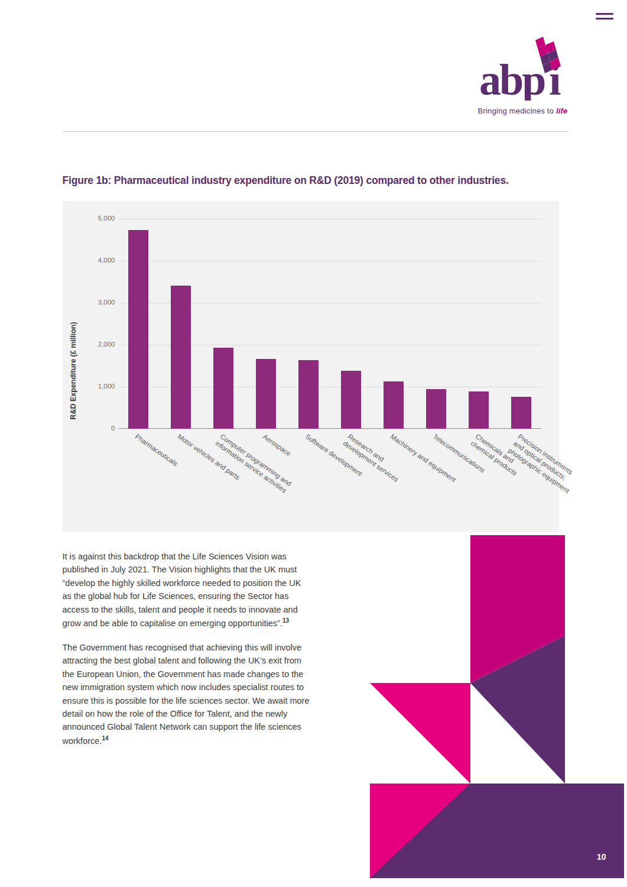abp i
Bringing medicines to life
Figure 1b: Pharmaceutical industry expenditure on R&D (2019) compared to other industries.
R&D Expenditure (£ million)
5,000
4,000
3,000
2,000
1,000
0
Pharmaceuticals
Motor vehicles and parts
Computer programming and
information service activities
Aerospace
Software development
Research and
development services
Machinery and equipment
Telecommunications
Chemicals and
chemical products
Precision instruments
and optical products;
photographic equipment
It is against this backdrop that the Life Sciences Vision was published in July 2021. The Vision highlights that the UK must “develop the highly skilled workforce needed to position the UK as the global hub for Life Sciences, ensuring the Sector has access to the skills, talent and people it needs to innovate and grow and be able to capitalise on emerging opportunities”.13
The Government has recognised that achieving this will involve attracting the best global talent and following the UK’s exit from the European Union, the Government has made changes to the new immigration system which now includes specialist routes to ensure this is possible for the life sciences sector. We await more detail on how the role of the Office for Talent, and the newly announced Global Talent Network can support the life sciences workforce.14
10